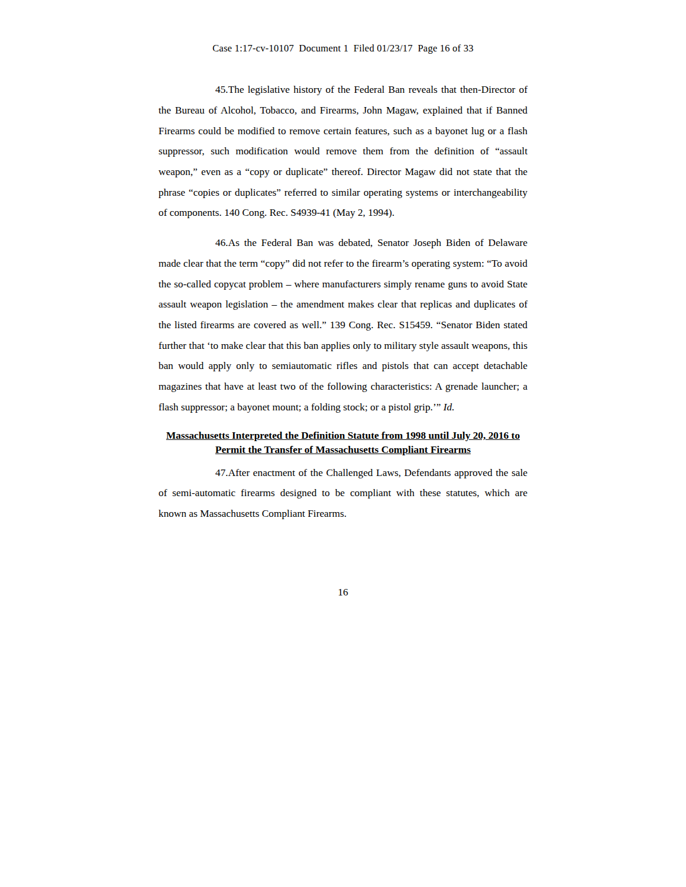Case 1:17-cv-10107 Document 1 Filed 01/23/17 Page 16 of 33
45. The legislative history of the Federal Ban reveals that then-Director of the Bureau of Alcohol, Tobacco, and Firearms, John Magaw, explained that if Banned Firearms could be modified to remove certain features, such as a bayonet lug or a flash suppressor, such modification would remove them from the definition of “assault weapon,” even as a “copy or duplicate” thereof. Director Magaw did not state that the phrase “copies or duplicates” referred to similar operating systems or interchangeability of components. 140 Cong. Rec. S4939-41 (May 2, 1994).
46. As the Federal Ban was debated, Senator Joseph Biden of Delaware made clear that the term “copy” did not refer to the firearm’s operating system: “To avoid the so-called copycat problem – where manufacturers simply rename guns to avoid State assault weapon legislation – the amendment makes clear that replicas and duplicates of the listed firearms are covered as well.” 139 Cong. Rec. S15459. “Senator Biden stated further that ‘to make clear that this ban applies only to military style assault weapons, this ban would apply only to semiautomatic rifles and pistols that can accept detachable magazines that have at least two of the following characteristics: A grenade launcher; a flash suppressor; a bayonet mount; a folding stock; or a pistol grip.’” Id.
Massachusetts Interpreted the Definition Statute from 1998 until July 20, 2016 to
Permit the Transfer of Massachusetts Compliant Firearms
47. After enactment of the Challenged Laws, Defendants approved the sale of semi-automatic firearms designed to be compliant with these statutes, which are known as Massachusetts Compliant Firearms.
16